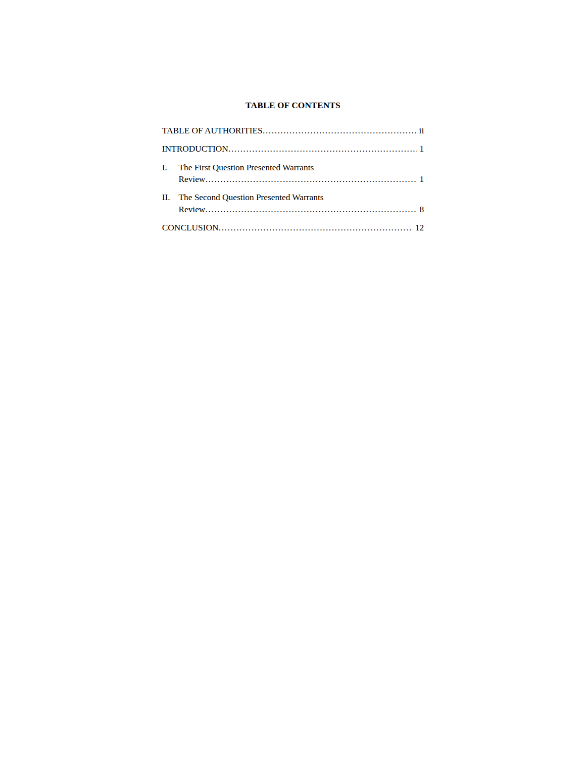TABLE OF CONTENTS
TABLE OF AUTHORITIES ii
INTRODUCTION 1
I.
The First Question Presented Warrants
Review 1
II.
The Second Question Presented Warrants
Review 8
CONCLUSION 12